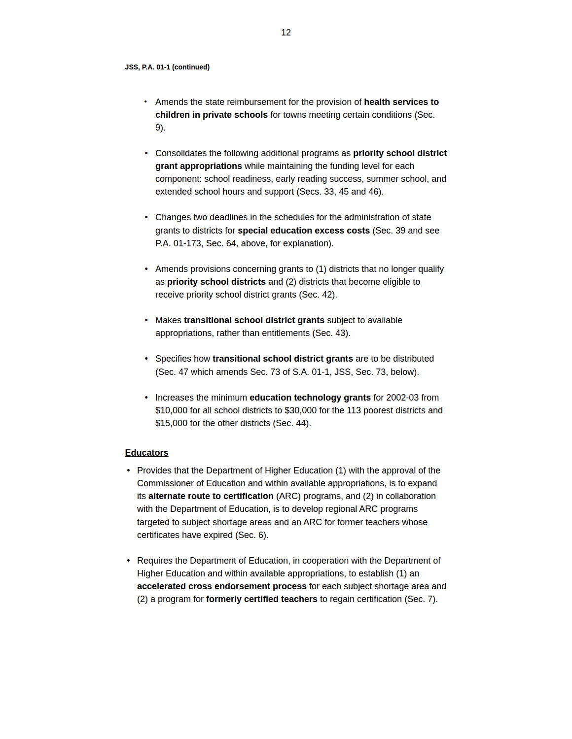12
JSS, P.A. 01-1 (continued)
Amends the state reimbursement for the provision of health services to children in private schools for towns meeting certain conditions (Sec. 9).
Consolidates the following additional programs as priority school district grant appropriations while maintaining the funding level for each component: school readiness, early reading success, summer school, and extended school hours and support (Secs. 33, 45 and 46).
Changes two deadlines in the schedules for the administration of state grants to districts for special education excess costs (Sec. 39 and see P.A. 01-173, Sec. 64, above, for explanation).
Amends provisions concerning grants to (1) districts that no longer qualify as priority school districts and (2) districts that become eligible to receive priority school district grants (Sec. 42).
Makes transitional school district grants subject to available appropriations, rather than entitlements (Sec. 43).
Specifies how transitional school district grants are to be distributed (Sec. 47 which amends Sec. 73 of S.A. 01-1, JSS, Sec. 73, below).
Increases the minimum education technology grants for 2002-03 from $10,000 for all school districts to $30,000 for the 113 poorest districts and $15,000 for the other districts (Sec. 44).
Educators
Provides that the Department of Higher Education (1) with the approval of the Commissioner of Education and within available appropriations, is to expand its alternate route to certification (ARC) programs, and (2) in collaboration with the Department of Education, is to develop regional ARC programs targeted to subject shortage areas and an ARC for former teachers whose certificates have expired (Sec. 6).
Requires the Department of Education, in cooperation with the Department of Higher Education and within available appropriations, to establish (1) an accelerated cross endorsement process for each subject shortage area and (2) a program for formerly certified teachers to regain certification (Sec. 7).